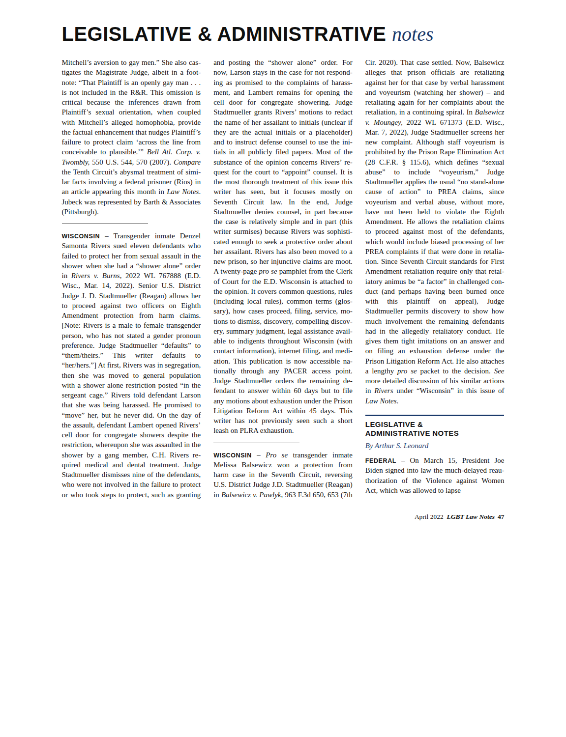LEGISLATIVE & ADMINISTRATIVE notes
Mitchell’s aversion to gay men.” She also castigates the Magistrate Judge, albeit in a footnote: “That Plaintiff is an openly gay man . . . is not included in the R&R. This omission is critical because the inferences drawn from Plaintiff’s sexual orientation, when coupled with Mitchell’s alleged homophobia, provide the factual enhancement that nudges Plaintiff’s failure to protect claim ‘across the line from conceivable to plausible.’” Bell Atl. Corp. v. Twombly, 550 U.S. 544, 570 (2007). Compare the Tenth Circuit’s abysmal treatment of similar facts involving a federal prisoner (Rios) in an article appearing this month in Law Notes. Jubeck was represented by Barth & Associates (Pittsburgh).
Wisconsin – Transgender inmate Denzel Samonta Rivers sued eleven defendants who failed to protect her from sexual assault in the shower when she had a “shower alone” order in Rivers v. Burns, 2022 WL 767888 (E.D. Wisc., Mar. 14, 2022). Senior U.S. District Judge J. D. Stadtmueller (Reagan) allows her to proceed against two officers on Eighth Amendment protection from harm claims. [Note: Rivers is a male to female transgender person, who has not stated a gender pronoun preference. Judge Stadtmueller “defaults” to “them/theirs.” This writer defaults to “her/hers.”] At first, Rivers was in segregation, then she was moved to general population with a shower alone restriction posted “in the sergeant cage.” Rivers told defendant Larson that she was being harassed. He promised to “move” her, but he never did. On the day of the assault, defendant Lambert opened Rivers’ cell door for congregate showers despite the restriction, whereupon she was assaulted in the shower by a gang member, C.H. Rivers required medical and dental treatment. Judge Stadtmueller dismisses nine of the defendants, who were not involved in the failure to protect or who took steps to protect, such as granting and posting the “shower alone” order. For now, Larson stays in the case for not responding as promised to the complaints of harassment, and Lambert remains for opening the cell door for congregate showering. Judge Stadtmueller grants Rivers’ motions to redact the name of her assailant to initials (unclear if they are the actual initials or a placeholder) and to instruct defense counsel to use the initials in all publicly filed papers. Most of the substance of the opinion concerns Rivers’ request for the court to “appoint” counsel. It is the most thorough treatment of this issue this writer has seen, but it focuses mostly on Seventh Circuit law. In the end, Judge Stadtmueller denies counsel, in part because the case is relatively simple and in part (this writer surmises) because Rivers was sophisticated enough to seek a protective order about her assailant. Rivers has also been moved to a new prison, so her injunctive claims are moot. A twenty-page pro se pamphlet from the Clerk of Court for the E.D. Wisconsin is attached to the opinion. It covers common questions, rules (including local rules), common terms (glossary), how cases proceed, filing, service, motions to dismiss, discovery, compelling discovery, summary judgment, legal assistance available to indigents throughout Wisconsin (with contact information), internet filing, and mediation. This publication is now accessible nationally through any PACER access point. Judge Stadtmueller orders the remaining defendant to answer within 60 days but to file any motions about exhaustion under the Prison Litigation Reform Act within 45 days. This writer has not previously seen such a short leash on PLRA exhaustion.
Wisconsin – Pro se transgender inmate Melissa Balsewicz won a protection from harm case in the Seventh Circuit, reversing U.S. District Judge J.D. Stadtmueller (Reagan) in Balsewicz v. Pawlyk, 963 F.3d 650, 653 (7th Cir. 2020). That case settled. Now, Balsewicz alleges that prison officials are retaliating against her for that case by verbal harassment and voyeurism (watching her shower) – and retaliating again for her complaints about the retaliation, in a continuing spiral. In Balsewicz v. Moungey, 2022 WL 671373 (E.D. Wisc., Mar. 7, 2022), Judge Stadtmueller screens her new complaint. Although staff voyeurism is prohibited by the Prison Rape Elimination Act (28 C.F.R. § 115.6), which defines “sexual abuse” to include “voyeurism,” Judge Stadtmueller applies the usual “no stand-alone cause of action” to PREA claims, since voyeurism and verbal abuse, without more, have not been held to violate the Eighth Amendment. He allows the retaliation claims to proceed against most of the defendants, which would include biased processing of her PREA complaints if that were done in retaliation. Since Seventh Circuit standards for First Amendment retaliation require only that retaliatory animus be “a factor” in challenged conduct (and perhaps having been burned once with this plaintiff on appeal), Judge Stadtmueller permits discovery to show how much involvement the remaining defendants had in the allegedly retaliatory conduct. He gives them tight imitations on an answer and on filing an exhaustion defense under the Prison Litigation Reform Act. He also attaches a lengthy pro se packet to the decision. See more detailed discussion of his similar actions in Rivers under “Wisconsin” in this issue of Law Notes.
Legislative &
Administrative Notes
By Arthur S. Leonard
Federal – On March 15, President Joe Biden signed into law the much-delayed reauthorization of the Violence against Women Act, which was allowed to lapse
April 2022 LGBT Law Notes 47